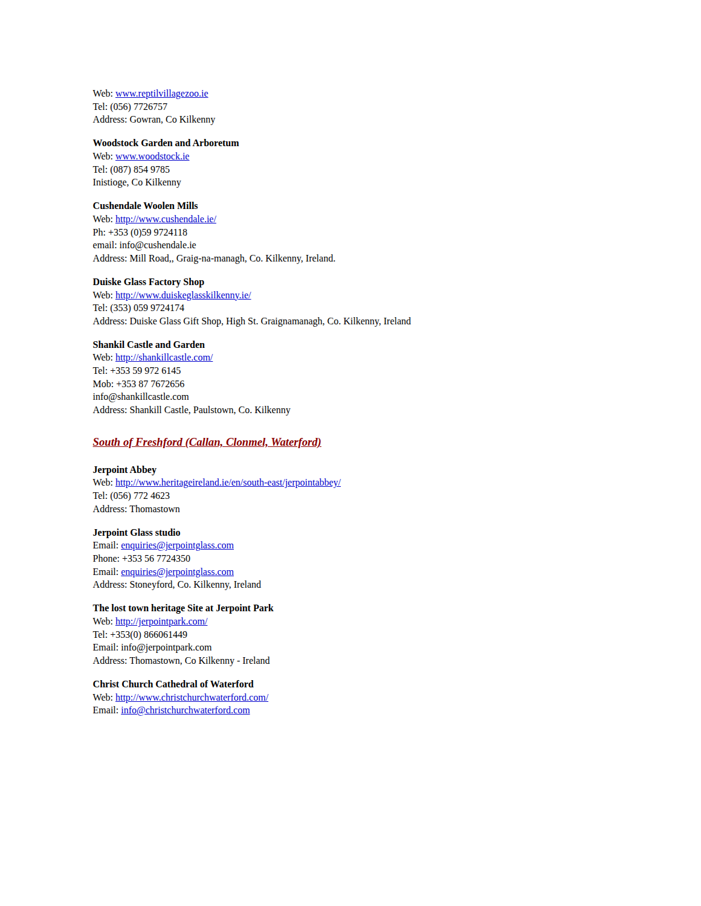Web: www.reptilvillagezoo.ie
Tel: (056) 7726757
Address: Gowran, Co Kilkenny
Woodstock Garden and Arboretum
Web: www.woodstock.ie
Tel: (087) 854 9785
Inistioge, Co Kilkenny
Cushendale Woolen Mills
Web: http://www.cushendale.ie/
Ph: +353 (0)59 9724118
email: info@cushendale.ie
Address: Mill Road,, Graig-na-managh, Co. Kilkenny, Ireland.
Duiske Glass Factory Shop
Web: http://www.duiskeglasskilkenny.ie/
Tel: (353) 059 9724174
Address: Duiske Glass Gift Shop, High St. Graignamanagh, Co. Kilkenny, Ireland
Shankil Castle and Garden
Web: http://shankillcastle.com/
Tel: +353 59 972 6145
Mob: +353 87 7672656
info@shankillcastle.com
Address: Shankill Castle, Paulstown, Co. Kilkenny
South of Freshford (Callan, Clonmel, Waterford)
Jerpoint Abbey
Web: http://www.heritageireland.ie/en/south-east/jerpointabbey/
Tel: (056) 772 4623
Address: Thomastown
Jerpoint Glass studio
Email: enquiries@jerpointglass.com
Phone: +353 56 7724350
Email: enquiries@jerpointglass.com
Address: Stoneyford, Co. Kilkenny, Ireland
The lost town heritage Site at Jerpoint Park
Web: http://jerpointpark.com/
Tel: +353(0) 866061449
Email: info@jerpointpark.com
Address: Thomastown, Co Kilkenny - Ireland
Christ Church Cathedral of Waterford
Web: http://www.christchurchwaterford.com/
Email: info@christchurchwaterford.com